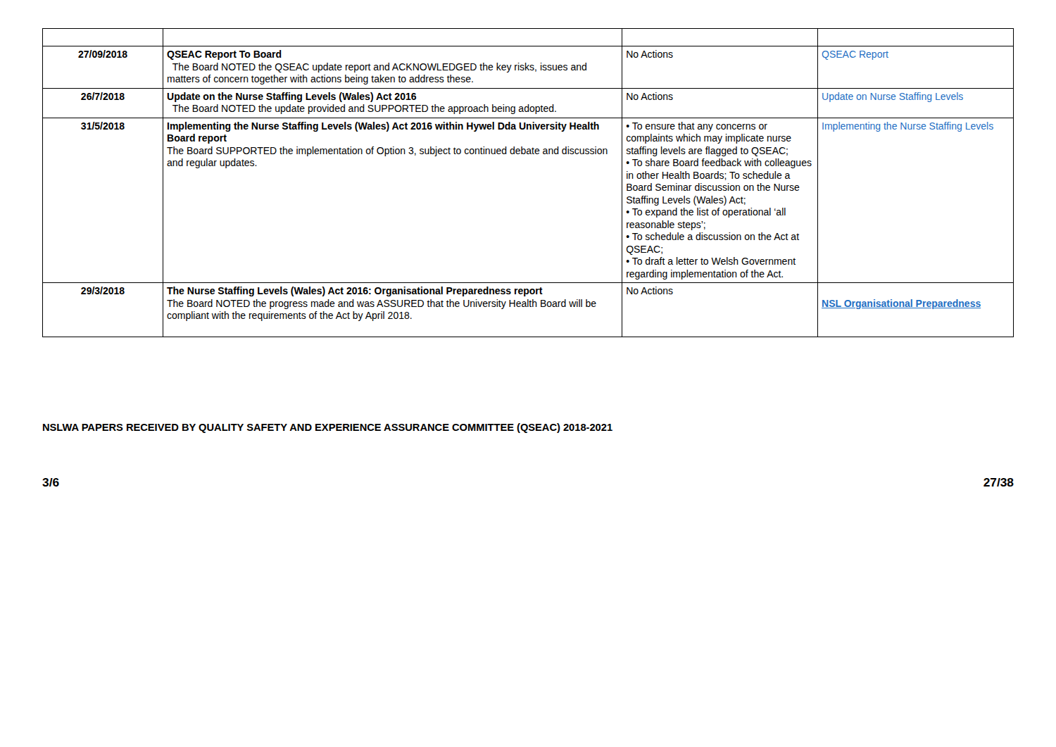| 27/09/2018 | QSEAC Report To Board The Board NOTED the QSEAC update report and ACKNOWLEDGED the key risks, issues and matters of concern together with actions being taken to address these. | No Actions | QSEAC Report |
| 26/7/2018 | Update on the Nurse Staffing Levels (Wales) Act 2016 The Board NOTED the update provided and SUPPORTED the approach being adopted. | No Actions | Update on Nurse Staffing Levels |
| 31/5/2018 | Implementing the Nurse Staffing Levels (Wales) Act 2016 within Hywel Dda University Health Board report The Board SUPPORTED the implementation of Option 3, subject to continued debate and discussion and regular updates. | • To ensure that any concerns or complaints which may implicate nurse staffing levels are flagged to QSEAC; • To share Board feedback with colleagues in other Health Boards; To schedule a Board Seminar discussion on the Nurse Staffing Levels (Wales) Act; • To expand the list of operational ‘all reasonable steps’; • To schedule a discussion on the Act at QSEAC; • To draft a letter to Welsh Government regarding implementation of the Act. | Implementing the Nurse Staffing Levels |
| 29/3/2018 | The Nurse Staffing Levels (Wales) Act 2016: Organisational Preparedness report The Board NOTED the progress made and was ASSURED that the University Health Board will be compliant with the requirements of the Act by April 2018. | No Actions | NSL Organisational Preparedness |
NSLWA PAPERS RECEIVED BY QUALITY SAFETY AND EXPERIENCE ASSURANCE COMMITTEE (QSEAC) 2018-2021
3/6 27/38